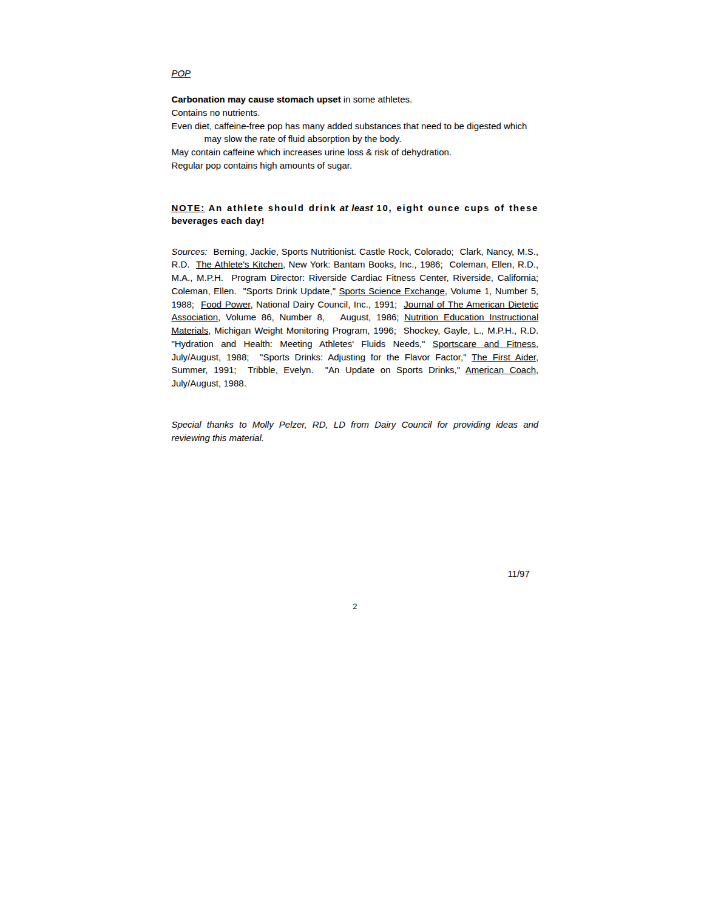POP
Carbonation may cause stomach upset in some athletes.
Contains no nutrients.
Even diet, caffeine-free pop has many added substances that need to be digested which may slow the rate of fluid absorption by the body.
May contain caffeine which increases urine loss & risk of dehydration.
Regular pop contains high amounts of sugar.
NOTE: An athlete should drink at least 10, eight ounce cups of these beverages each day!
Sources: Berning, Jackie, Sports Nutritionist. Castle Rock, Colorado; Clark, Nancy, M.S., R.D. The Athlete's Kitchen, New York: Bantam Books, Inc., 1986; Coleman, Ellen, R.D., M.A., M.P.H. Program Director: Riverside Cardiac Fitness Center, Riverside, California; Coleman, Ellen. "Sports Drink Update," Sports Science Exchange, Volume 1, Number 5, 1988; Food Power, National Dairy Council, Inc., 1991; Journal of The American Dietetic Association, Volume 86, Number 8, August, 1986; Nutrition Education Instructional Materials, Michigan Weight Monitoring Program, 1996; Shockey, Gayle, L., M.P.H., R.D. "Hydration and Health: Meeting Athletes' Fluids Needs," Sportscare and Fitness, July/August, 1988; "Sports Drinks: Adjusting for the Flavor Factor," The First Aider, Summer, 1991; Tribble, Evelyn. "An Update on Sports Drinks," American Coach, July/August, 1988.
Special thanks to Molly Pelzer, RD, LD from Dairy Council for providing ideas and reviewing this material.
11/97
2